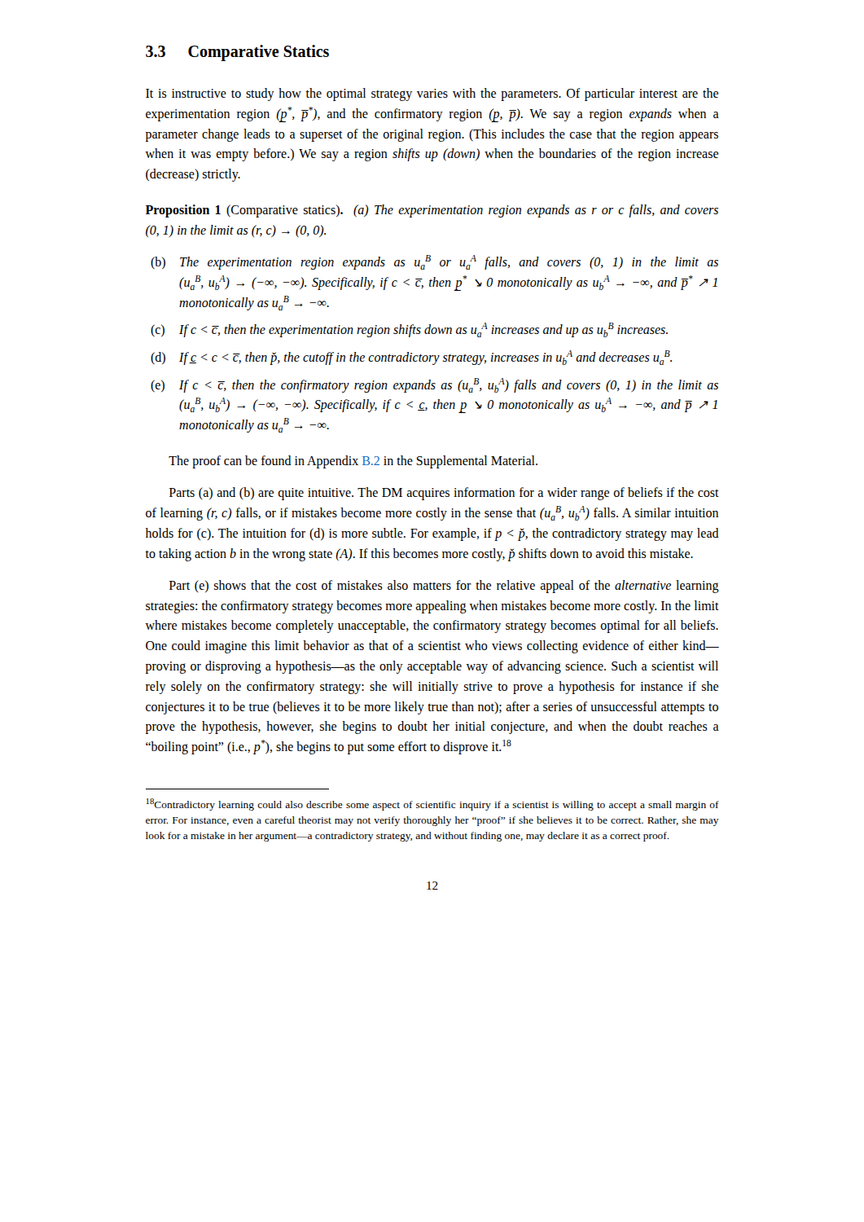3.3 Comparative Statics
It is instructive to study how the optimal strategy varies with the parameters. Of particular interest are the experimentation region (p̲*, p̅*), and the confirmatory region (p̲, p̅). We say a region expands when a parameter change leads to a superset of the original region. (This includes the case that the region appears when it was empty before.) We say a region shifts up (down) when the boundaries of the region increase (decrease) strictly.
Proposition 1 (Comparative statics). (a) The experimentation region expands as r or c falls, and covers (0, 1) in the limit as (r, c) → (0, 0).
(b) The experimentation region expands as uaB or uaA falls, and covers (0, 1) in the limit as (uaB, ubA) → (−∞, −∞). Specifically, if c < c̅, then p̲* ↘ 0 monotonically as ubA → −∞, and p̅* ↗ 1 monotonically as uaB → −∞.
(c) If c < c̅, then the experimentation region shifts down as uaA increases and up as ubB increases.
(d) If c̲ < c < c̅, then p̌, the cutoff in the contradictory strategy, increases in ubA and decreases uaB.
(e) If c < c̅, then the confirmatory region expands as (uaB, ubA) falls and covers (0, 1) in the limit as (uaB, ubA) → (−∞, −∞). Specifically, if c < c̲, then p̲ ↘ 0 monotonically as ubA → −∞, and p̅ ↗ 1 monotonically as uaB → −∞.
The proof can be found in Appendix B.2 in the Supplemental Material.
Parts (a) and (b) are quite intuitive. The DM acquires information for a wider range of beliefs if the cost of learning (r, c) falls, or if mistakes become more costly in the sense that (uaB, ubA) falls. A similar intuition holds for (c). The intuition for (d) is more subtle. For example, if p < p̌, the contradictory strategy may lead to taking action b in the wrong state (A). If this becomes more costly, p̌ shifts down to avoid this mistake.
Part (e) shows that the cost of mistakes also matters for the relative appeal of the alternative learning strategies: the confirmatory strategy becomes more appealing when mistakes become more costly. In the limit where mistakes become completely unacceptable, the confirmatory strategy becomes optimal for all beliefs. One could imagine this limit behavior as that of a scientist who views collecting evidence of either kind—proving or disproving a hypothesis—as the only acceptable way of advancing science. Such a scientist will rely solely on the confirmatory strategy: she will initially strive to prove a hypothesis for instance if she conjectures it to be true (believes it to be more likely true than not); after a series of unsuccessful attempts to prove the hypothesis, however, she begins to doubt her initial conjecture, and when the doubt reaches a “boiling point” (i.e., p*), she begins to put some effort to disprove it.18
18Contradictory learning could also describe some aspect of scientific inquiry if a scientist is willing to accept a small margin of error. For instance, even a careful theorist may not verify thoroughly her “proof” if she believes it to be correct. Rather, she may look for a mistake in her argument—a contradictory strategy, and without finding one, may declare it as a correct proof.
12